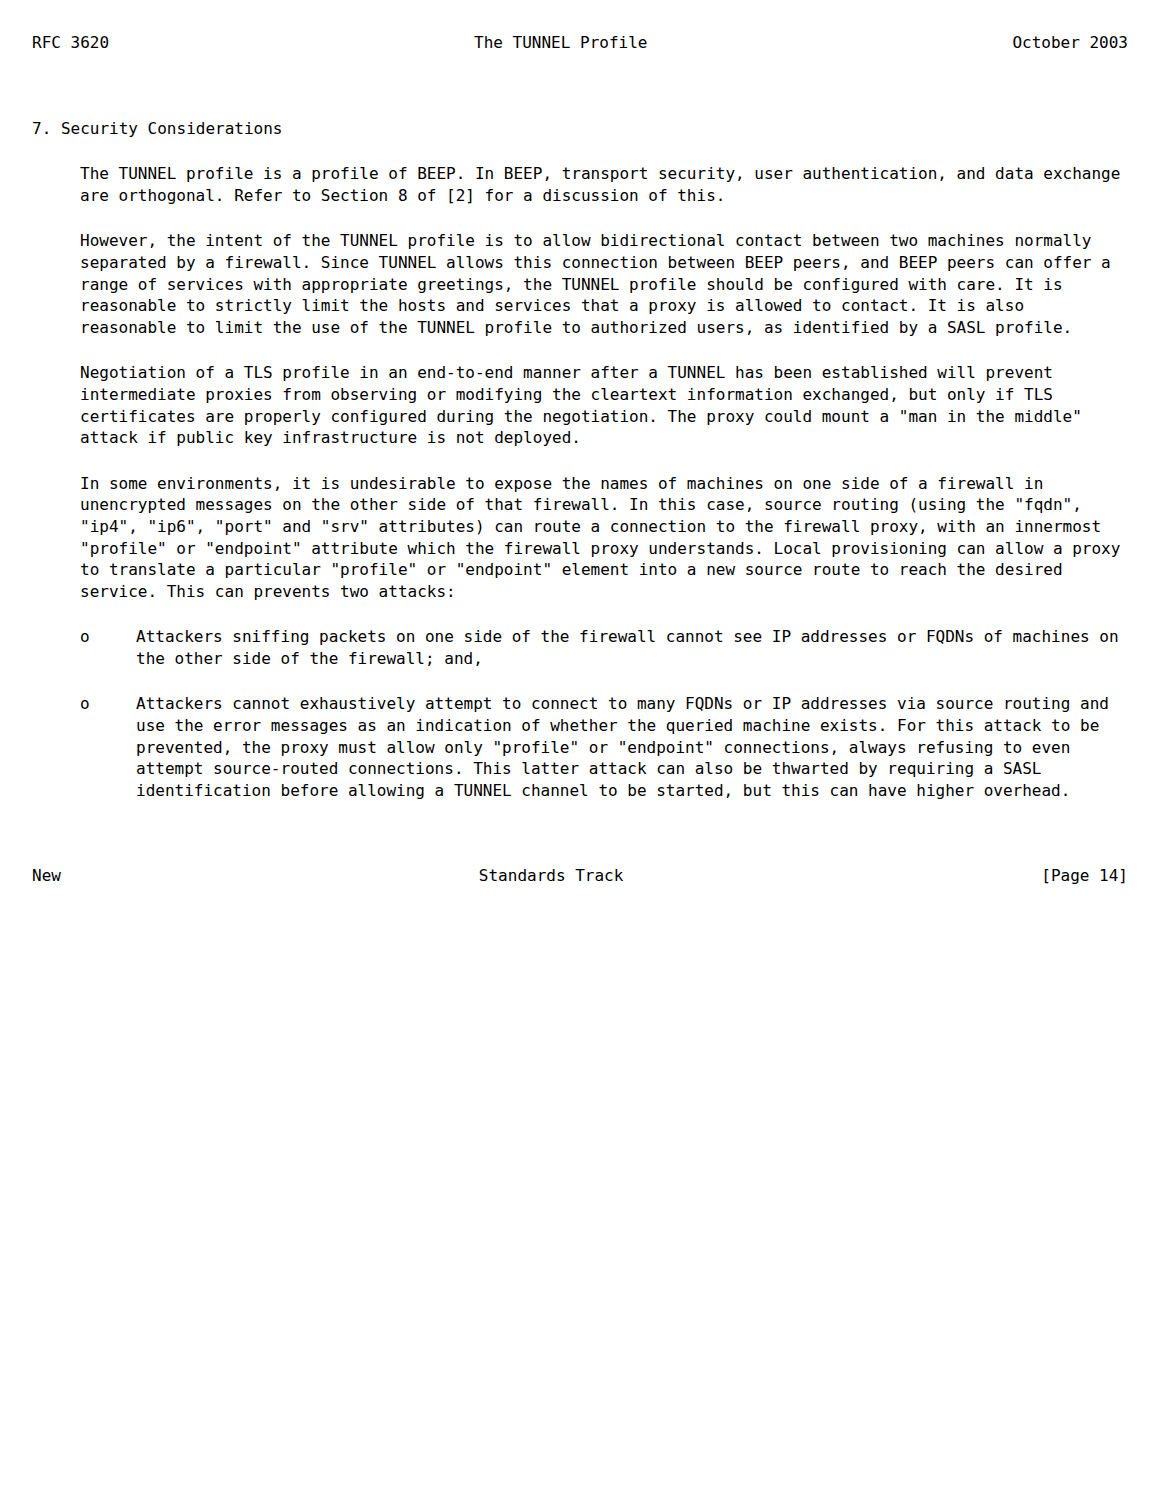RFC 3620 The TUNNEL Profile October 2003
7. Security Considerations
The TUNNEL profile is a profile of BEEP. In BEEP, transport security, user authentication, and data exchange are orthogonal. Refer to Section 8 of [2] for a discussion of this.
However, the intent of the TUNNEL profile is to allow bidirectional contact between two machines normally separated by a firewall. Since TUNNEL allows this connection between BEEP peers, and BEEP peers can offer a range of services with appropriate greetings, the TUNNEL profile should be configured with care. It is reasonable to strictly limit the hosts and services that a proxy is allowed to contact. It is also reasonable to limit the use of the TUNNEL profile to authorized users, as identified by a SASL profile.
Negotiation of a TLS profile in an end-to-end manner after a TUNNEL has been established will prevent intermediate proxies from observing or modifying the cleartext information exchanged, but only if TLS certificates are properly configured during the negotiation. The proxy could mount a "man in the middle" attack if public key infrastructure is not deployed.
In some environments, it is undesirable to expose the names of machines on one side of a firewall in unencrypted messages on the other side of that firewall. In this case, source routing (using the "fqdn", "ip4", "ip6", "port" and "srv" attributes) can route a connection to the firewall proxy, with an innermost "profile" or "endpoint" attribute which the firewall proxy understands. Local provisioning can allow a proxy to translate a particular "profile" or "endpoint" element into a new source route to reach the desired service. This can prevents two attacks:
Attackers sniffing packets on one side of the firewall cannot see IP addresses or FQDNs of machines on the other side of the firewall; and,
Attackers cannot exhaustively attempt to connect to many FQDNs or IP addresses via source routing and use the error messages as an indication of whether the queried machine exists. For this attack to be prevented, the proxy must allow only "profile" or "endpoint" connections, always refusing to even attempt source-routed connections. This latter attack can also be thwarted by requiring a SASL identification before allowing a TUNNEL channel to be started, but this can have higher overhead.
New Standards Track [Page 14]